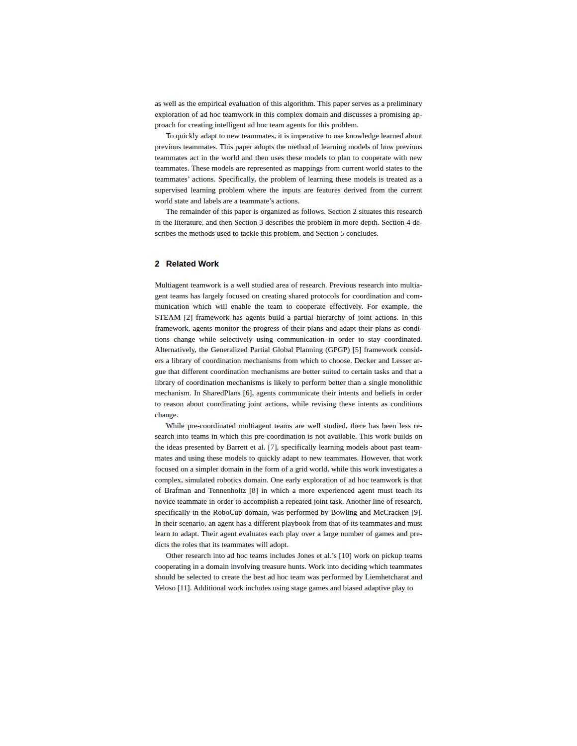as well as the empirical evaluation of this algorithm. This paper serves as a preliminary exploration of ad hoc teamwork in this complex domain and discusses a promising approach for creating intelligent ad hoc team agents for this problem.
To quickly adapt to new teammates, it is imperative to use knowledge learned about previous teammates. This paper adopts the method of learning models of how previous teammates act in the world and then uses these models to plan to cooperate with new teammates. These models are represented as mappings from current world states to the teammates’ actions. Specifically, the problem of learning these models is treated as a supervised learning problem where the inputs are features derived from the current world state and labels are a teammate’s actions.
The remainder of this paper is organized as follows. Section 2 situates this research in the literature, and then Section 3 describes the problem in more depth. Section 4 describes the methods used to tackle this problem, and Section 5 concludes.
2 Related Work
Multiagent teamwork is a well studied area of research. Previous research into multiagent teams has largely focused on creating shared protocols for coordination and communication which will enable the team to cooperate effectively. For example, the STEAM [2] framework has agents build a partial hierarchy of joint actions. In this framework, agents monitor the progress of their plans and adapt their plans as conditions change while selectively using communication in order to stay coordinated. Alternatively, the Generalized Partial Global Planning (GPGP) [5] framework considers a library of coordination mechanisms from which to choose. Decker and Lesser argue that different coordination mechanisms are better suited to certain tasks and that a library of coordination mechanisms is likely to perform better than a single monolithic mechanism. In SharedPlans [6], agents communicate their intents and beliefs in order to reason about coordinating joint actions, while revising these intents as conditions change.
While pre-coordinated multiagent teams are well studied, there has been less research into teams in which this pre-coordination is not available. This work builds on the ideas presented by Barrett et al. [7], specifically learning models about past teammates and using these models to quickly adapt to new teammates. However, that work focused on a simpler domain in the form of a grid world, while this work investigates a complex, simulated robotics domain. One early exploration of ad hoc teamwork is that of Brafman and Tennenholtz [8] in which a more experienced agent must teach its novice teammate in order to accomplish a repeated joint task. Another line of research, specifically in the RoboCup domain, was performed by Bowling and McCracken [9]. In their scenario, an agent has a different playbook from that of its teammates and must learn to adapt. Their agent evaluates each play over a large number of games and predicts the roles that its teammates will adopt.
Other research into ad hoc teams includes Jones et al.’s [10] work on pickup teams cooperating in a domain involving treasure hunts. Work into deciding which teammates should be selected to create the best ad hoc team was performed by Liemhetcharat and Veloso [11]. Additional work includes using stage games and biased adaptive play to